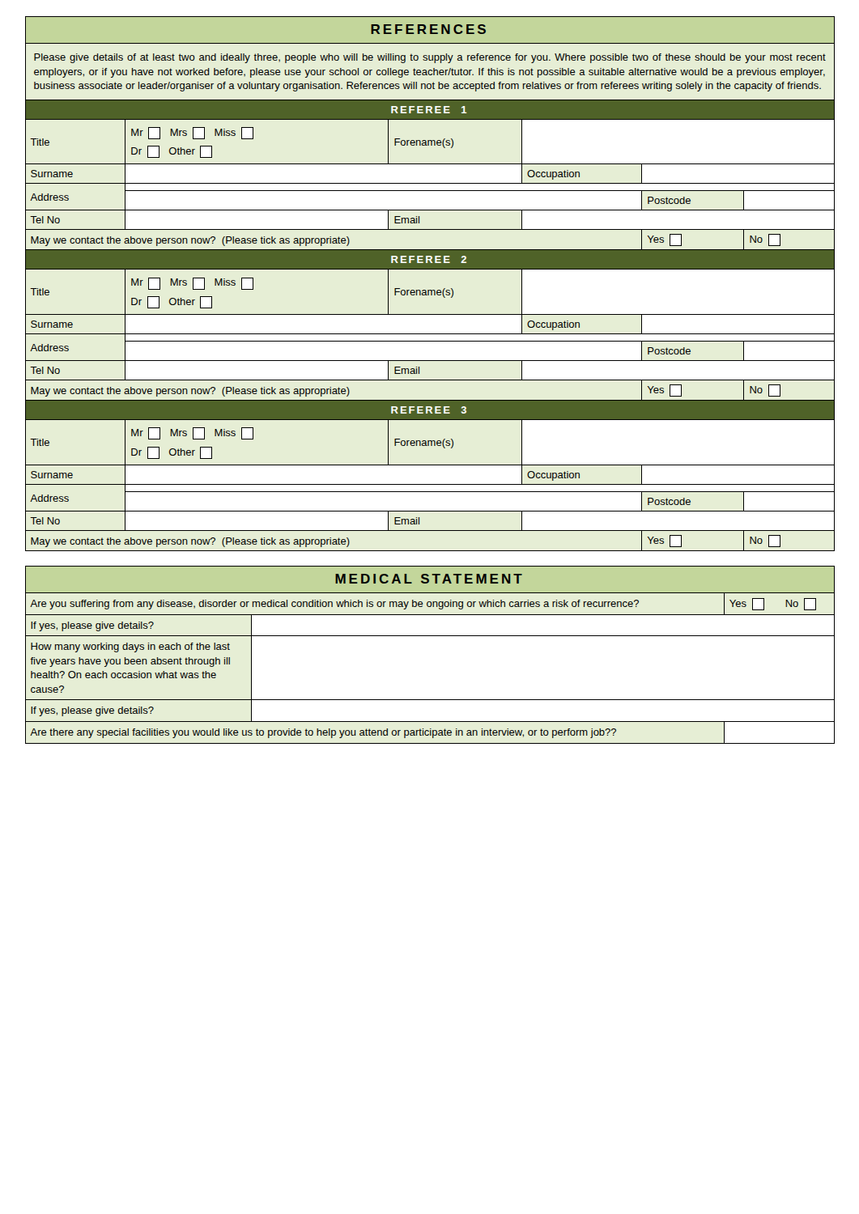| REFERENCES |
| Please give details of at least two and ideally three, people who will be willing to supply a reference for you. Where possible two of these should be your most recent employers, or if you have not worked before, please use your school or college teacher/tutor. If this is not possible a suitable alternative would be a previous employer, business associate or leader/organiser of a voluntary organisation. References will not be accepted from relatives or from referees writing solely in the capacity of friends. |
| REFEREE 1 |
| Title | Mr Mrs Miss Dr Other | Forename(s) | |
| Surname | | Occupation | |
| Address | |
| | Postcode | |
| Tel No | | Email | |
| May we contact the above person now? (Please tick as appropriate) | Yes | No |
| REFEREE 2 |
| Title | Mr Mrs Miss Dr Other | Forename(s) | |
| Surname | | Occupation | |
| Address | |
| | Postcode | |
| Tel No | | Email | |
| May we contact the above person now? (Please tick as appropriate) | Yes | No |
| REFEREE 3 |
| Title | Mr Mrs Miss Dr Other | Forename(s) | |
| Surname | | Occupation | |
| Address | |
| | Postcode | |
| Tel No | | Email | |
| May we contact the above person now? (Please tick as appropriate) | Yes | No |
| MEDICAL STATEMENT |
| Are you suffering from any disease, disorder or medical condition which is or may be ongoing or which carries a risk of recurrence? | Yes No |
| If yes, please give details? | |
| How many working days in each of the last five years have you been absent through ill health? On each occasion what was the cause? | |
| If yes, please give details? | |
| Are there any special facilities you would like us to provide to help you attend or participate in an interview, or to perform job?? | |